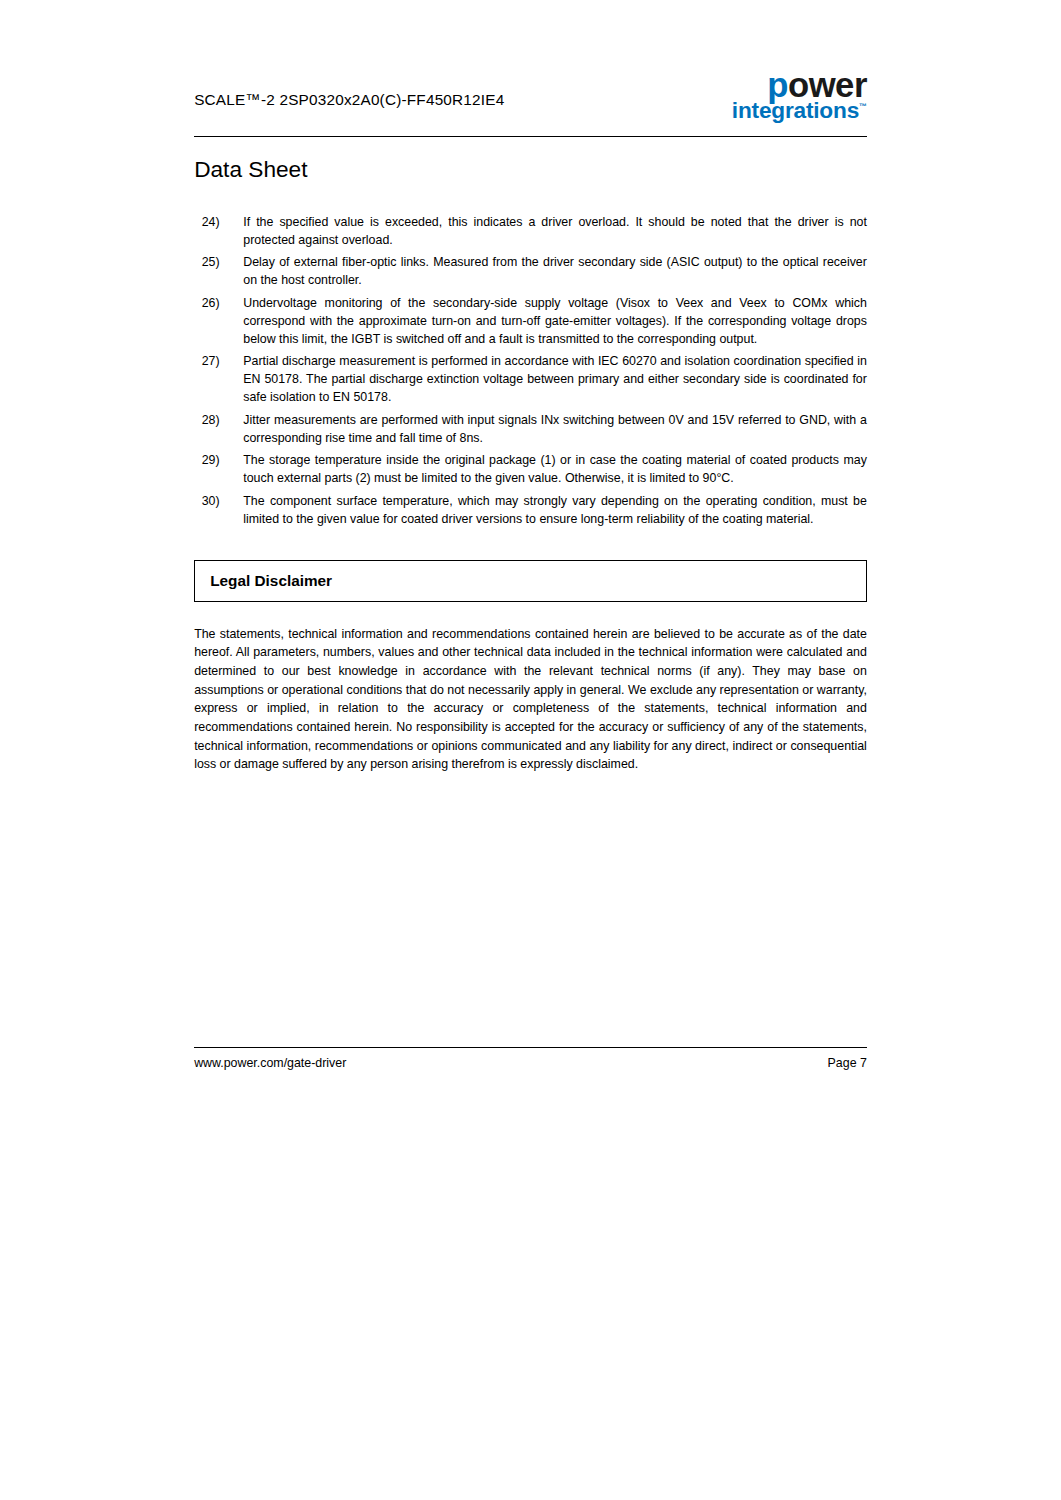SCALE™-2 2SP0320x2A0(C)-FF450R12IE4
power integrations™
Data Sheet
24)
If the specified value is exceeded, this indicates a driver overload. It should be noted that the driver is not protected against overload.
25)
Delay of external fiber-optic links. Measured from the driver secondary side (ASIC output) to the optical receiver on the host controller.
26)
Undervoltage monitoring of the secondary-side supply voltage (Visox to Veex and Veex to COMx which correspond with the approximate turn-on and turn-off gate-emitter voltages). If the corresponding voltage drops below this limit, the IGBT is switched off and a fault is transmitted to the corresponding output.
27)
Partial discharge measurement is performed in accordance with IEC 60270 and isolation coordination specified in EN 50178. The partial discharge extinction voltage between primary and either secondary side is coordinated for safe isolation to EN 50178.
28)
Jitter measurements are performed with input signals INx switching between 0V and 15V referred to GND, with a corresponding rise time and fall time of 8ns.
29)
The storage temperature inside the original package (1) or in case the coating material of coated products may touch external parts (2) must be limited to the given value. Otherwise, it is limited to 90°C.
30)
The component surface temperature, which may strongly vary depending on the operating condition, must be limited to the given value for coated driver versions to ensure long-term reliability of the coating material.
Legal Disclaimer
The statements, technical information and recommendations contained herein are believed to be accurate as of the date hereof. All parameters, numbers, values and other technical data included in the technical information were calculated and determined to our best knowledge in accordance with the relevant technical norms (if any). They may base on assumptions or operational conditions that do not necessarily apply in general. We exclude any representation or warranty, express or implied, in relation to the accuracy or completeness of the statements, technical information and recommendations contained herein. No responsibility is accepted for the accuracy or sufficiency of any of the statements, technical information, recommendations or opinions communicated and any liability for any direct, indirect or consequential loss or damage suffered by any person arising therefrom is expressly disclaimed.
www.power.com/gate-driver Page 7